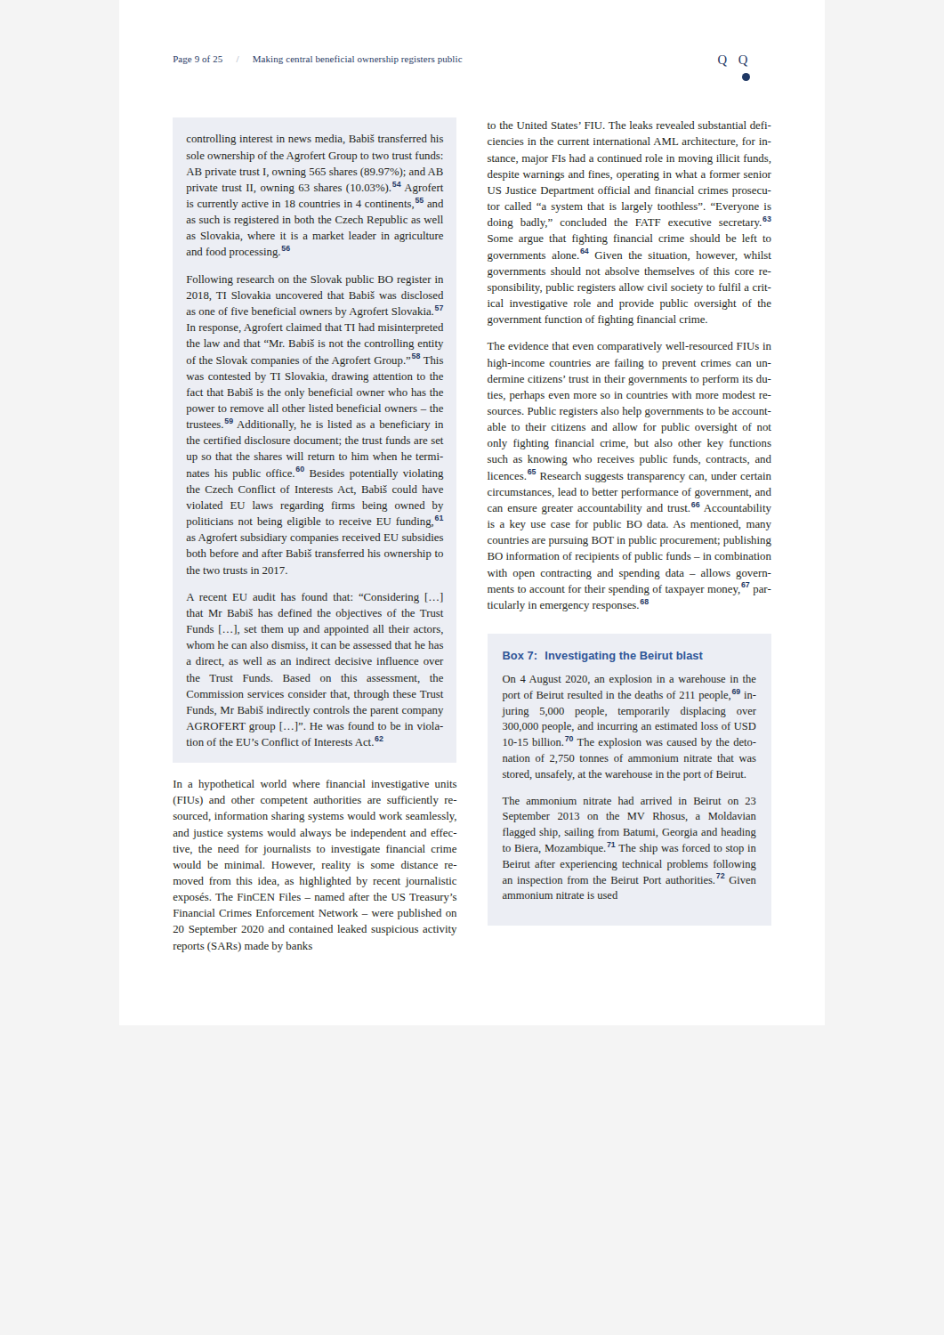Page 9 of 25 / Making central beneficial ownership registers public
Q Q
controlling interest in news media, Babiš transferred his sole ownership of the Agrofert Group to two trust funds: AB private trust I, owning 565 shares (89.97%); and AB private trust II, owning 63 shares (10.03%).54 Agrofert is currently active in 18 countries in 4 continents,55 and as such is registered in both the Czech Republic as well as Slovakia, where it is a market leader in agriculture and food processing.56
Following research on the Slovak public BO register in 2018, TI Slovakia uncovered that Babiš was disclosed as one of five beneficial owners by Agrofert Slovakia.57 In response, Agrofert claimed that TI had misinterpreted the law and that “Mr. Babiš is not the controlling entity of the Slovak companies of the Agrofert Group.”58 This was contested by TI Slovakia, drawing attention to the fact that Babiš is the only beneficial owner who has the power to remove all other listed beneficial owners – the trustees.59 Additionally, he is listed as a beneficiary in the certified disclosure document; the trust funds are set up so that the shares will return to him when he terminates his public office.60 Besides potentially violating the Czech Conflict of Interests Act, Babiš could have violated EU laws regarding firms being owned by politicians not being eligible to receive EU funding,61 as Agrofert subsidiary companies received EU subsidies both before and after Babiš transferred his ownership to the two trusts in 2017.
A recent EU audit has found that: “Considering […] that Mr Babiš has defined the objectives of the Trust Funds […], set them up and appointed all their actors, whom he can also dismiss, it can be assessed that he has a direct, as well as an indirect decisive influence over the Trust Funds. Based on this assessment, the Commission services consider that, through these Trust Funds, Mr Babiš indirectly controls the parent company AGROFERT group […]”. He was found to be in violation of the EU’s Conflict of Interests Act.62
In a hypothetical world where financial investigative units (FIUs) and other competent authorities are sufficiently resourced, information sharing systems would work seamlessly, and justice systems would always be independent and effective, the need for journalists to investigate financial crime would be minimal. However, reality is some distance removed from this idea, as highlighted by recent journalistic exposés. The FinCEN Files – named after the US Treasury’s Financial Crimes Enforcement Network – were published on 20 September 2020 and contained leaked suspicious activity reports (SARs) made by banks
to the United States’ FIU. The leaks revealed substantial deficiencies in the current international AML architecture, for instance, major FIs had a continued role in moving illicit funds, despite warnings and fines, operating in what a former senior US Justice Department official and financial crimes prosecutor called “a system that is largely toothless”. “Everyone is doing badly,” concluded the FATF executive secretary.63 Some argue that fighting financial crime should be left to governments alone.64 Given the situation, however, whilst governments should not absolve themselves of this core responsibility, public registers allow civil society to fulfil a critical investigative role and provide public oversight of the government function of fighting financial crime.
The evidence that even comparatively well-resourced FIUs in high-income countries are failing to prevent crimes can undermine citizens’ trust in their governments to perform its duties, perhaps even more so in countries with more modest resources. Public registers also help governments to be accountable to their citizens and allow for public oversight of not only fighting financial crime, but also other key functions such as knowing who receives public funds, contracts, and licences.65 Research suggests transparency can, under certain circumstances, lead to better performance of government, and can ensure greater accountability and trust.66 Accountability is a key use case for public BO data. As mentioned, many countries are pursuing BOT in public procurement; publishing BO information of recipients of public funds – in combination with open contracting and spending data – allows governments to account for their spending of taxpayer money,67 particularly in emergency responses.68
Box 7: Investigating the Beirut blast
On 4 August 2020, an explosion in a warehouse in the port of Beirut resulted in the deaths of 211 people,69 injuring 5,000 people, temporarily displacing over 300,000 people, and incurring an estimated loss of USD 10-15 billion.70 The explosion was caused by the detonation of 2,750 tonnes of ammonium nitrate that was stored, unsafely, at the warehouse in the port of Beirut.
The ammonium nitrate had arrived in Beirut on 23 September 2013 on the MV Rhosus, a Moldavian flagged ship, sailing from Batumi, Georgia and heading to Biera, Mozambique.71 The ship was forced to stop in Beirut after experiencing technical problems following an inspection from the Beirut Port authorities.72 Given ammonium nitrate is used